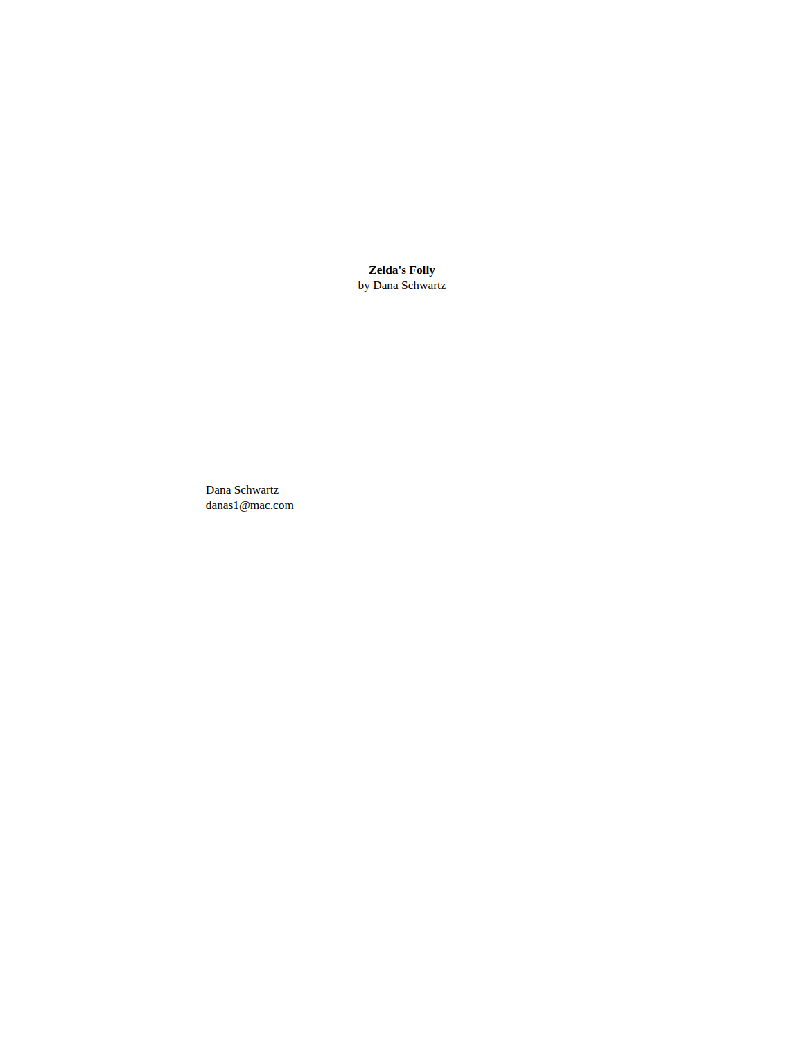Zelda's Folly
by Dana Schwartz
Dana Schwartz
danas1@mac.com